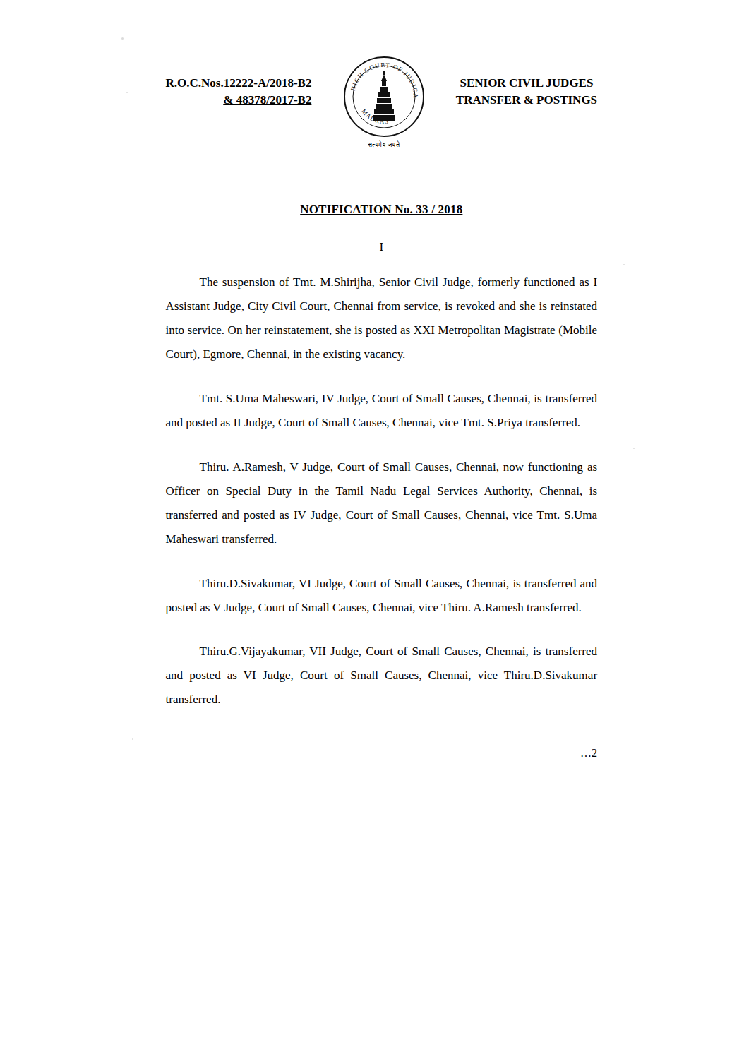R.O.C.Nos.12222-A/2018-B2
& 48378/2017-B2
HIGH COURT OF JUDICATURE MADRAS
सत्यमेव जयते
SENIOR CIVIL JUDGES
TRANSFER & POSTINGS
NOTIFICATION No. 33 / 2018
I
The suspension of Tmt. M.Shirijha, Senior Civil Judge, formerly functioned as I Assistant Judge, City Civil Court, Chennai from service, is revoked and she is reinstated into service. On her reinstatement, she is posted as XXI Metropolitan Magistrate (Mobile Court), Egmore, Chennai, in the existing vacancy.
Tmt. S.Uma Maheswari, IV Judge, Court of Small Causes, Chennai, is transferred and posted as II Judge, Court of Small Causes, Chennai, vice Tmt. S.Priya transferred.
Thiru. A.Ramesh, V Judge, Court of Small Causes, Chennai, now functioning as Officer on Special Duty in the Tamil Nadu Legal Services Authority, Chennai, is transferred and posted as IV Judge, Court of Small Causes, Chennai, vice Tmt. S.Uma Maheswari transferred.
Thiru.D.Sivakumar, VI Judge, Court of Small Causes, Chennai, is transferred and posted as V Judge, Court of Small Causes, Chennai, vice Thiru. A.Ramesh transferred.
Thiru.G.Vijayakumar, VII Judge, Court of Small Causes, Chennai, is transferred and posted as VI Judge, Court of Small Causes, Chennai, vice Thiru.D.Sivakumar transferred.
…2